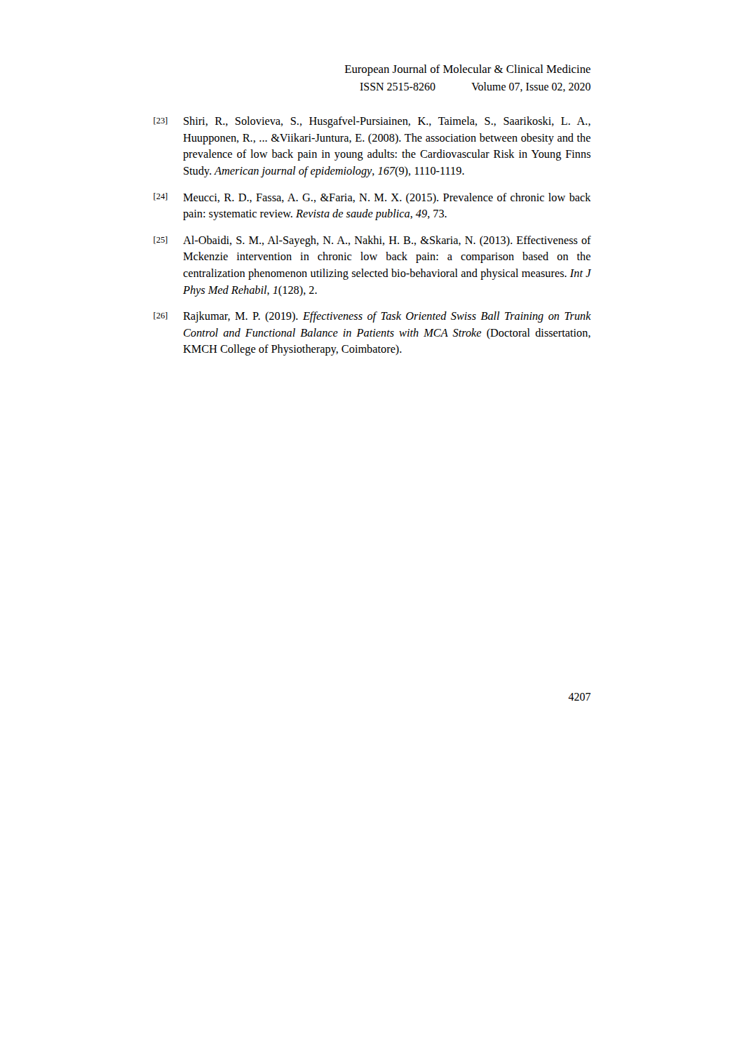European Journal of Molecular & Clinical Medicine
ISSN 2515-8260 Volume 07, Issue 02, 2020
[23] Shiri, R., Solovieva, S., Husgafvel-Pursiainen, K., Taimela, S., Saarikoski, L. A., Huupponen, R., ... &Viikari-Juntura, E. (2008). The association between obesity and the prevalence of low back pain in young adults: the Cardiovascular Risk in Young Finns Study. American journal of epidemiology, 167(9), 1110-1119.
[24] Meucci, R. D., Fassa, A. G., &Faria, N. M. X. (2015). Prevalence of chronic low back pain: systematic review. Revista de saude publica, 49, 73.
[25] Al-Obaidi, S. M., Al-Sayegh, N. A., Nakhi, H. B., &Skaria, N. (2013). Effectiveness of Mckenzie intervention in chronic low back pain: a comparison based on the centralization phenomenon utilizing selected bio-behavioral and physical measures. Int J Phys Med Rehabil, 1(128), 2.
[26] Rajkumar, M. P. (2019). Effectiveness of Task Oriented Swiss Ball Training on Trunk Control and Functional Balance in Patients with MCA Stroke (Doctoral dissertation, KMCH College of Physiotherapy, Coimbatore).
4207